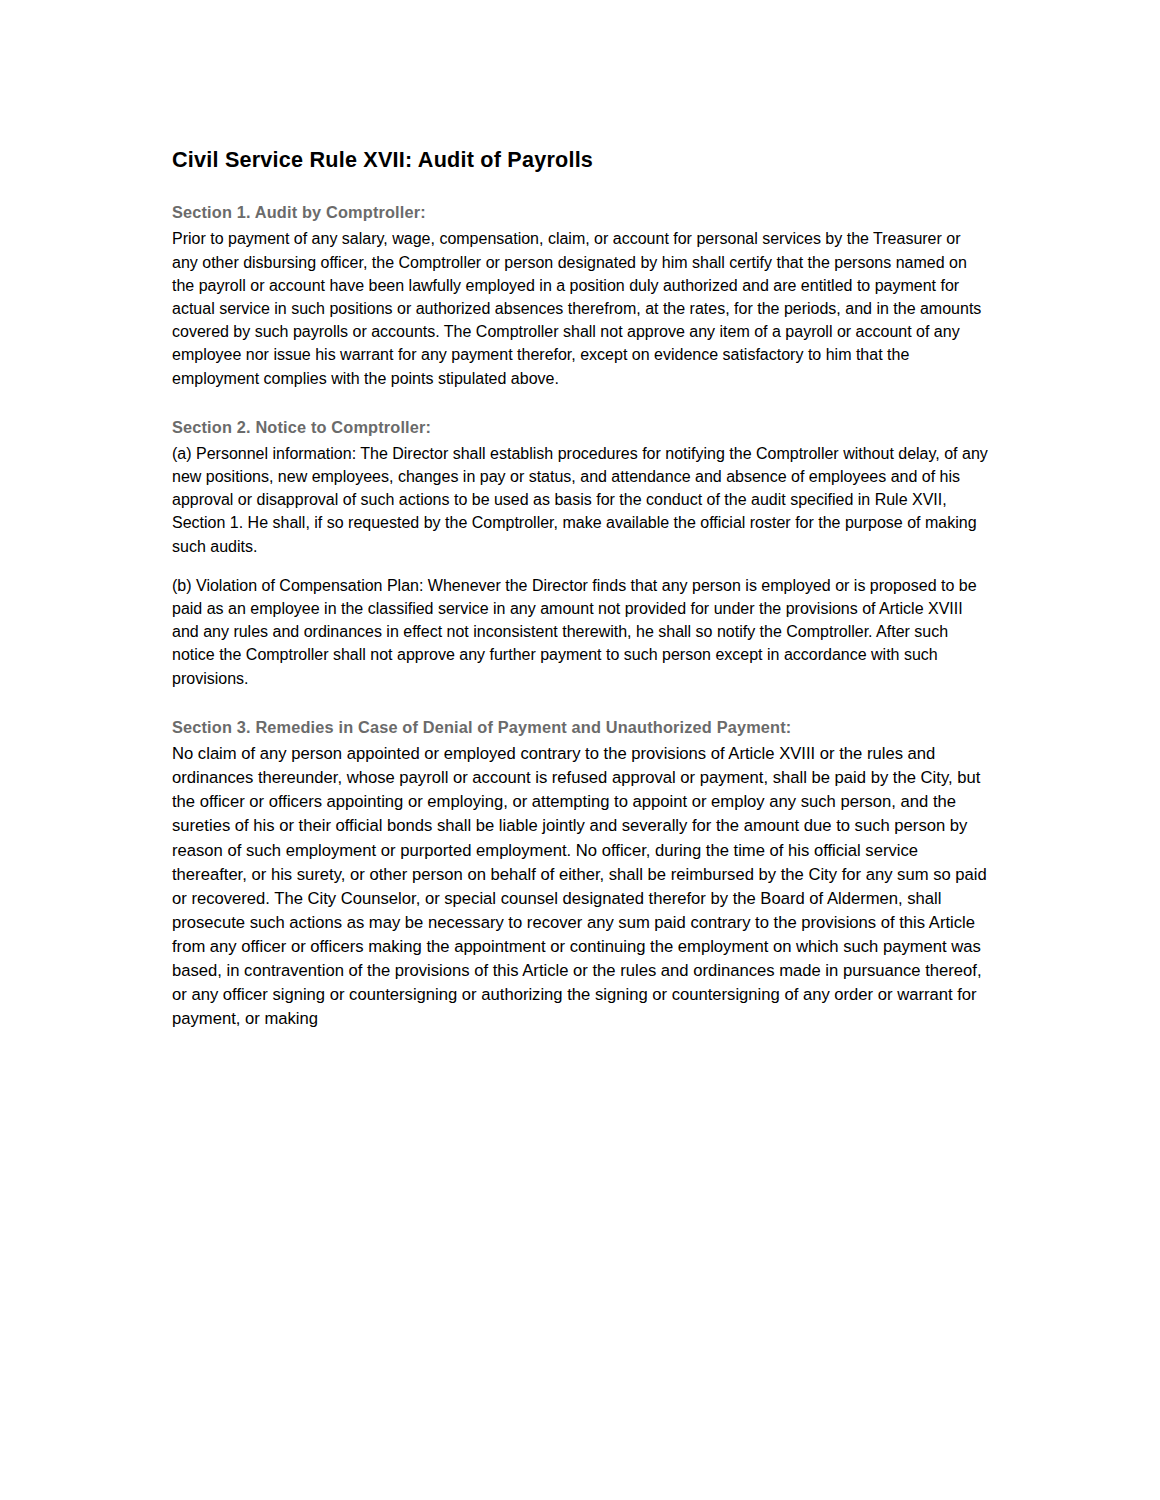Civil Service Rule XVII: Audit of Payrolls
Section 1. Audit by Comptroller:
Prior to payment of any salary, wage, compensation, claim, or account for personal services by the Treasurer or any other disbursing officer, the Comptroller or person designated by him shall certify that the persons named on the payroll or account have been lawfully employed in a position duly authorized and are entitled to payment for actual service in such positions or authorized absences therefrom, at the rates, for the periods, and in the amounts covered by such payrolls or accounts. The Comptroller shall not approve any item of a payroll or account of any employee nor issue his warrant for any payment therefor, except on evidence satisfactory to him that the employment complies with the points stipulated above.
Section 2. Notice to Comptroller:
(a) Personnel information: The Director shall establish procedures for notifying the Comptroller without delay, of any new positions, new employees, changes in pay or status, and attendance and absence of employees and of his approval or disapproval of such actions to be used as basis for the conduct of the audit specified in Rule XVII, Section 1. He shall, if so requested by the Comptroller, make available the official roster for the purpose of making such audits.
(b) Violation of Compensation Plan: Whenever the Director finds that any person is employed or is proposed to be paid as an employee in the classified service in any amount not provided for under the provisions of Article XVIII and any rules and ordinances in effect not inconsistent therewith, he shall so notify the Comptroller. After such notice the Comptroller shall not approve any further payment to such person except in accordance with such provisions.
Section 3. Remedies in Case of Denial of Payment and Unauthorized Payment:
No claim of any person appointed or employed contrary to the provisions of Article XVIII or the rules and ordinances thereunder, whose payroll or account is refused approval or payment, shall be paid by the City, but the officer or officers appointing or employing, or attempting to appoint or employ any such person, and the sureties of his or their official bonds shall be liable jointly and severally for the amount due to such person by reason of such employment or purported employment. No officer, during the time of his official service thereafter, or his surety, or other person on behalf of either, shall be reimbursed by the City for any sum so paid or recovered. The City Counselor, or special counsel designated therefor by the Board of Aldermen, shall prosecute such actions as may be necessary to recover any sum paid contrary to the provisions of this Article from any officer or officers making the appointment or continuing the employment on which such payment was based, in contravention of the provisions of this Article or the rules and ordinances made in pursuance thereof, or any officer signing or countersigning or authorizing the signing or countersigning of any order or warrant for payment, or making